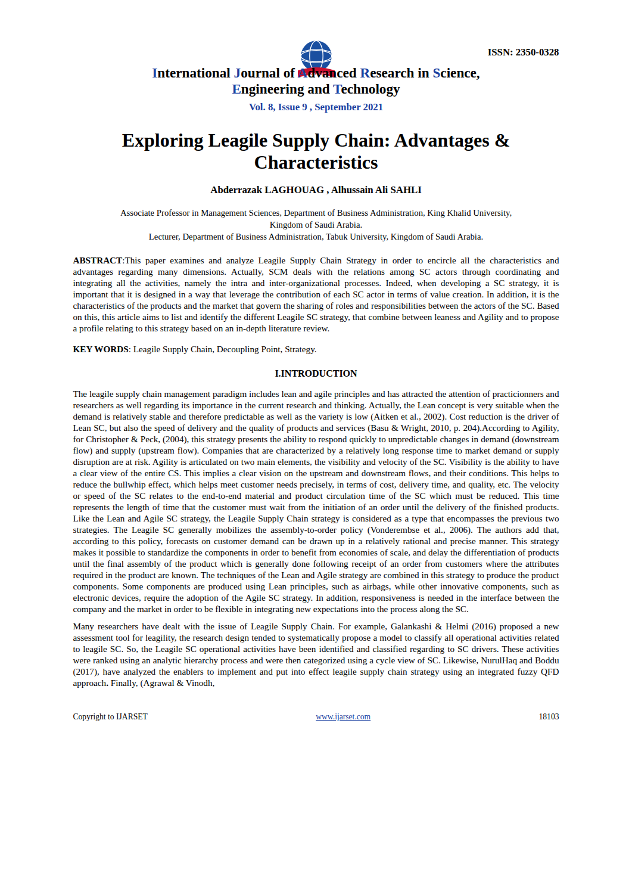IJARSET
ISSN: 2350-0328
International Journal of Advanced Research in Science,
Engineering and Technology
Vol. 8, Issue 9 , September 2021
Exploring Leagile Supply Chain: Advantages & Characteristics
Abderrazak LAGHOUAG , Alhussain Ali SAHLI
Associate Professor in Management Sciences, Department of Business Administration, King Khalid University,
Kingdom of Saudi Arabia.
Lecturer, Department of Business Administration, Tabuk University, Kingdom of Saudi Arabia.
ABSTRACT:This paper examines and analyze Leagile Supply Chain Strategy in order to encircle all the characteristics and advantages regarding many dimensions. Actually, SCM deals with the relations among SC actors through coordinating and integrating all the activities, namely the intra and inter-organizational processes. Indeed, when developing a SC strategy, it is important that it is designed in a way that leverage the contribution of each SC actor in terms of value creation. In addition, it is the characteristics of the products and the market that govern the sharing of roles and responsibilities between the actors of the SC. Based on this, this article aims to list and identify the different Leagile SC strategy, that combine between leaness and Agility and to propose a profile relating to this strategy based on an in-depth literature review.
KEY WORDS: Leagile Supply Chain, Decoupling Point, Strategy.
I.INTRODUCTION
The leagile supply chain management paradigm includes lean and agile principles and has attracted the attention of practicionners and researchers as well regarding its importance in the current research and thinking. Actually, the Lean concept is very suitable when the demand is relatively stable and therefore predictable as well as the variety is low (Aitken et al., 2002). Cost reduction is the driver of Lean SC, but also the speed of delivery and the quality of products and services (Basu & Wright, 2010, p. 204).According to Agility, for Christopher & Peck, (2004), this strategy presents the ability to respond quickly to unpredictable changes in demand (downstream flow) and supply (upstream flow). Companies that are characterized by a relatively long response time to market demand or supply disruption are at risk. Agility is articulated on two main elements, the visibility and velocity of the SC. Visibility is the ability to have a clear view of the entire CS. This implies a clear vision on the upstream and downstream flows, and their conditions. This helps to reduce the bullwhip effect, which helps meet customer needs precisely, in terms of cost, delivery time, and quality, etc. The velocity or speed of the SC relates to the end-to-end material and product circulation time of the SC which must be reduced. This time represents the length of time that the customer must wait from the initiation of an order until the delivery of the finished products. Like the Lean and Agile SC strategy, the Leagile Supply Chain strategy is considered as a type that encompasses the previous two strategies. The Leagile SC generally mobilizes the assembly-to-order policy (Vonderembse et al., 2006). The authors add that, according to this policy, forecasts on customer demand can be drawn up in a relatively rational and precise manner. This strategy makes it possible to standardize the components in order to benefit from economies of scale, and delay the differentiation of products until the final assembly of the product which is generally done following receipt of an order from customers where the attributes required in the product are known. The techniques of the Lean and Agile strategy are combined in this strategy to produce the product components. Some components are produced using Lean principles, such as airbags, while other innovative components, such as electronic devices, require the adoption of the Agile SC strategy. In addition, responsiveness is needed in the interface between the company and the market in order to be flexible in integrating new expectations into the process along the SC.
Many researchers have dealt with the issue of Leagile Supply Chain. For example, Galankashi & Helmi (2016) proposed a new assessment tool for leagility, the research design tended to systematically propose a model to classify all operational activities related to leagile SC. So, the Leagile SC operational activities have been identified and classified regarding to SC drivers. These activities were ranked using an analytic hierarchy process and were then categorized using a cycle view of SC. Likewise, NurulHaq and Boddu (2017), have analyzed the enablers to implement and put into effect leagile supply chain strategy using an integrated fuzzy QFD approach. Finally, (Agrawal & Vinodh,
Copyright to IJARSET www.ijarset.com 18103